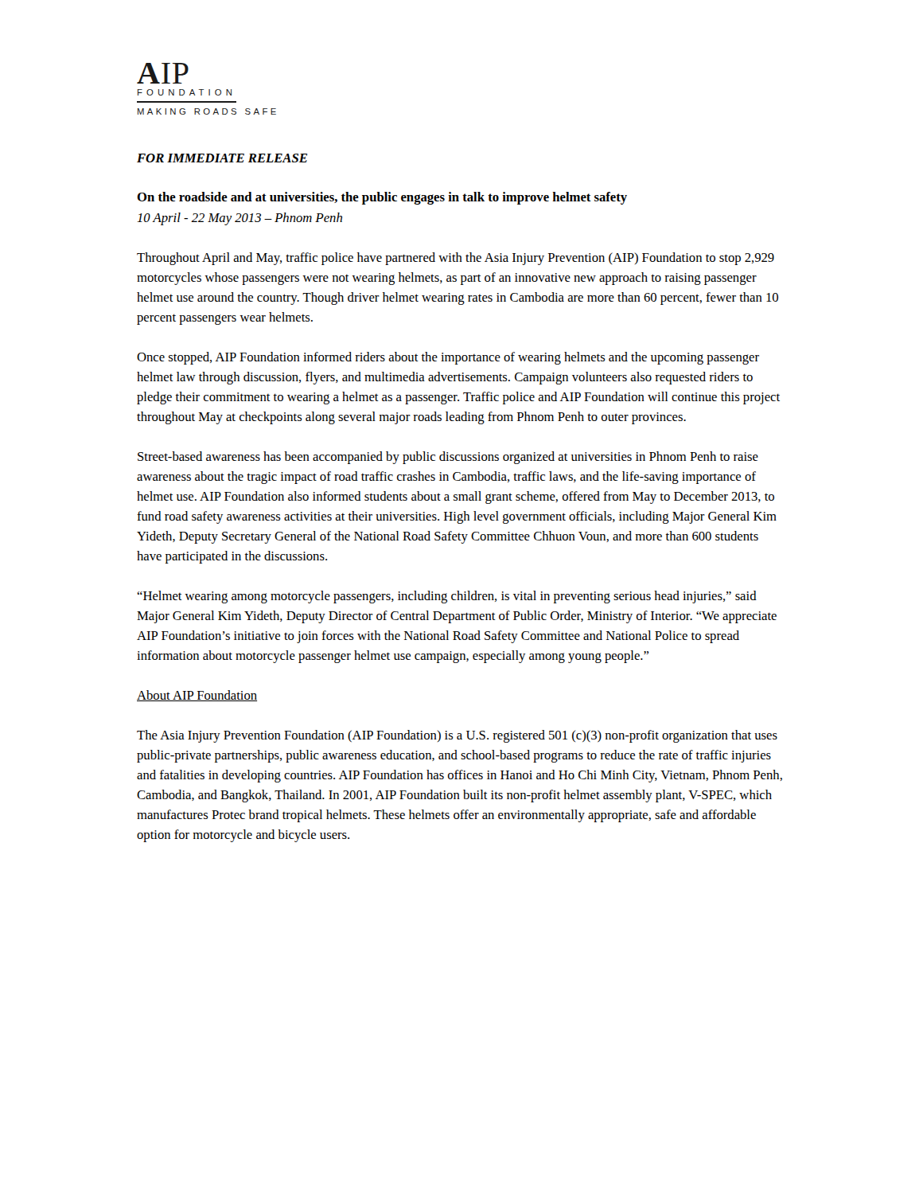AIP
FOUNDATION
MAKING ROADS SAFE
FOR IMMEDIATE RELEASE
On the roadside and at universities, the public engages in talk to improve helmet safety
10 April - 22 May 2013 – Phnom Penh
Throughout April and May, traffic police have partnered with the Asia Injury Prevention (AIP) Foundation to stop 2,929 motorcycles whose passengers were not wearing helmets, as part of an innovative new approach to raising passenger helmet use around the country. Though driver helmet wearing rates in Cambodia are more than 60 percent, fewer than 10 percent passengers wear helmets.
Once stopped, AIP Foundation informed riders about the importance of wearing helmets and the upcoming passenger helmet law through discussion, flyers, and multimedia advertisements. Campaign volunteers also requested riders to pledge their commitment to wearing a helmet as a passenger. Traffic police and AIP Foundation will continue this project throughout May at checkpoints along several major roads leading from Phnom Penh to outer provinces.
Street-based awareness has been accompanied by public discussions organized at universities in Phnom Penh to raise awareness about the tragic impact of road traffic crashes in Cambodia, traffic laws, and the life-saving importance of helmet use. AIP Foundation also informed students about a small grant scheme, offered from May to December 2013, to fund road safety awareness activities at their universities. High level government officials, including Major General Kim Yideth, Deputy Secretary General of the National Road Safety Committee Chhuon Voun, and more than 600 students have participated in the discussions.
“Helmet wearing among motorcycle passengers, including children, is vital in preventing serious head injuries,” said Major General Kim Yideth, Deputy Director of Central Department of Public Order, Ministry of Interior. “We appreciate AIP Foundation’s initiative to join forces with the National Road Safety Committee and National Police to spread information about motorcycle passenger helmet use campaign, especially among young people.”
About AIP Foundation
The Asia Injury Prevention Foundation (AIP Foundation) is a U.S. registered 501 (c)(3) non-profit organization that uses public-private partnerships, public awareness education, and school-based programs to reduce the rate of traffic injuries and fatalities in developing countries. AIP Foundation has offices in Hanoi and Ho Chi Minh City, Vietnam, Phnom Penh, Cambodia, and Bangkok, Thailand. In 2001, AIP Foundation built its non-profit helmet assembly plant, V-SPEC, which manufactures Protec brand tropical helmets. These helmets offer an environmentally appropriate, safe and affordable option for motorcycle and bicycle users.